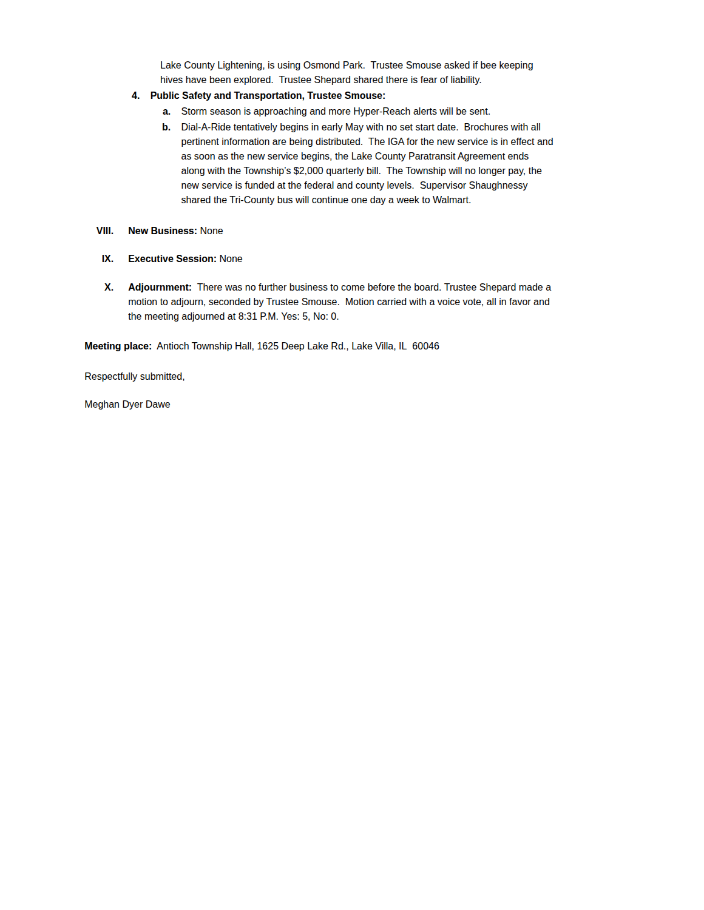Lake County Lightening, is using Osmond Park. Trustee Smouse asked if bee keeping hives have been explored. Trustee Shepard shared there is fear of liability.
4. Public Safety and Transportation, Trustee Smouse:
a. Storm season is approaching and more Hyper-Reach alerts will be sent.
b. Dial-A-Ride tentatively begins in early May with no set start date. Brochures with all pertinent information are being distributed. The IGA for the new service is in effect and as soon as the new service begins, the Lake County Paratransit Agreement ends along with the Township’s $2,000 quarterly bill. The Township will no longer pay, the new service is funded at the federal and county levels. Supervisor Shaughnessy shared the Tri-County bus will continue one day a week to Walmart.
VIII. New Business: None
IX. Executive Session: None
X. Adjournment: There was no further business to come before the board. Trustee Shepard made a motion to adjourn, seconded by Trustee Smouse. Motion carried with a voice vote, all in favor and the meeting adjourned at 8:31 P.M. Yes: 5, No: 0.
Meeting place: Antioch Township Hall, 1625 Deep Lake Rd., Lake Villa, IL 60046
Respectfully submitted,
Meghan Dyer Dawe